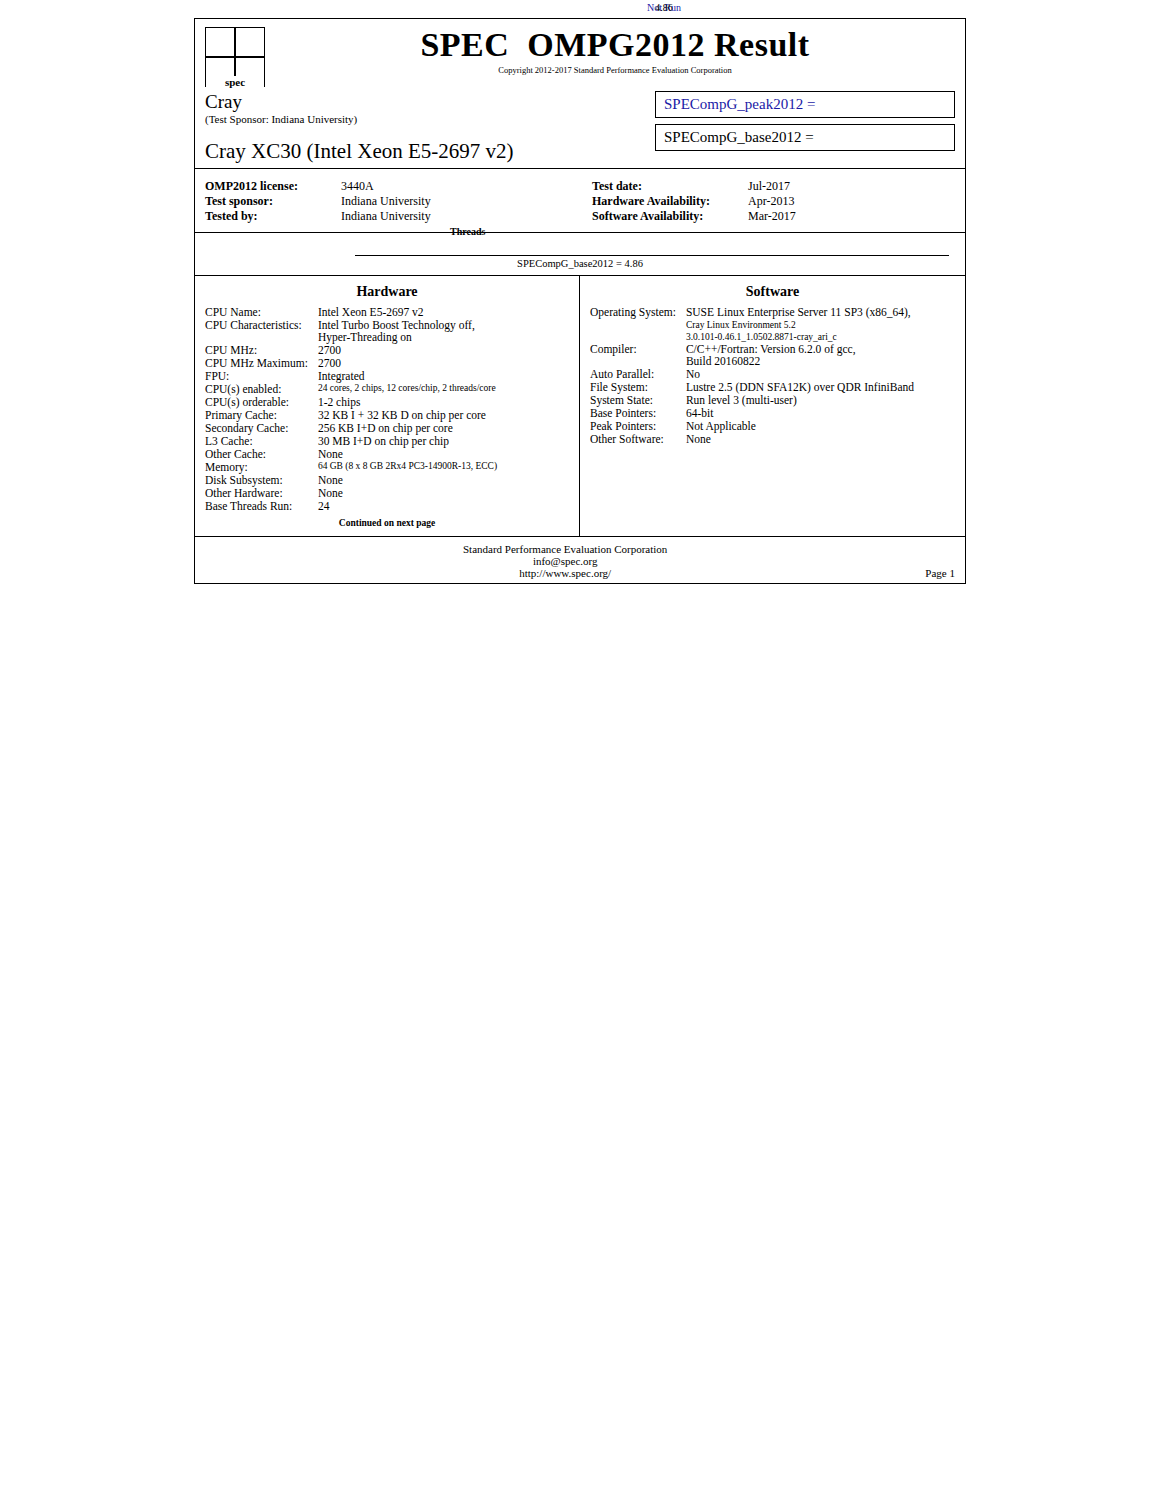spec
SPEC OMPG2012 Result
Copyright 2012-2017 Standard Performance Evaluation Corporation
Cray
(Test Sponsor: Indiana University)
Cray XC30 (Intel Xeon E5-2697 v2)
SPECompG_peak2012 = Not Run
SPECompG_base2012 = 4.86
OMP2012 license: 3440A
Test date: Jul-2017
Test sponsor: Indiana University
Hardware Availability: Apr-2013
Tested by: Indiana University
Software Availability: Mar-2017
Threads
SPECompG_base2012 = 4.86
Hardware
CPU Name:
Intel Xeon E5-2697 v2
CPU Characteristics:
Intel Turbo Boost Technology off,
Hyper-Threading on
CPU MHz:
2700
CPU MHz Maximum:
2700
FPU:
Integrated
CPU(s) enabled:
24 cores, 2 chips, 12 cores/chip, 2 threads/core
CPU(s) orderable:
1-2 chips
Primary Cache:
32 KB I + 32 KB D on chip per core
Secondary Cache:
256 KB I+D on chip per core
L3 Cache:
30 MB I+D on chip per chip
Other Cache:
None
Memory:
64 GB (8 x 8 GB 2Rx4 PC3-14900R-13, ECC)
Disk Subsystem:
None
Other Hardware:
None
Base Threads Run:
24
Continued on next page
Software
Operating System:
SUSE Linux Enterprise Server 11 SP3 (x86_64),
Cray Linux Environment 5.2
3.0.101-0.46.1_1.0502.8871-cray_ari_c
Compiler:
C/C++/Fortran: Version 6.2.0 of gcc,
Build 20160822
Auto Parallel:
No
File System:
Lustre 2.5 (DDN SFA12K) over QDR InfiniBand
System State:
Run level 3 (multi-user)
Base Pointers:
64-bit
Peak Pointers:
Not Applicable
Other Software:
None
Standard Performance Evaluation Corporation
info@spec.org
http://www.spec.org/
Page 1